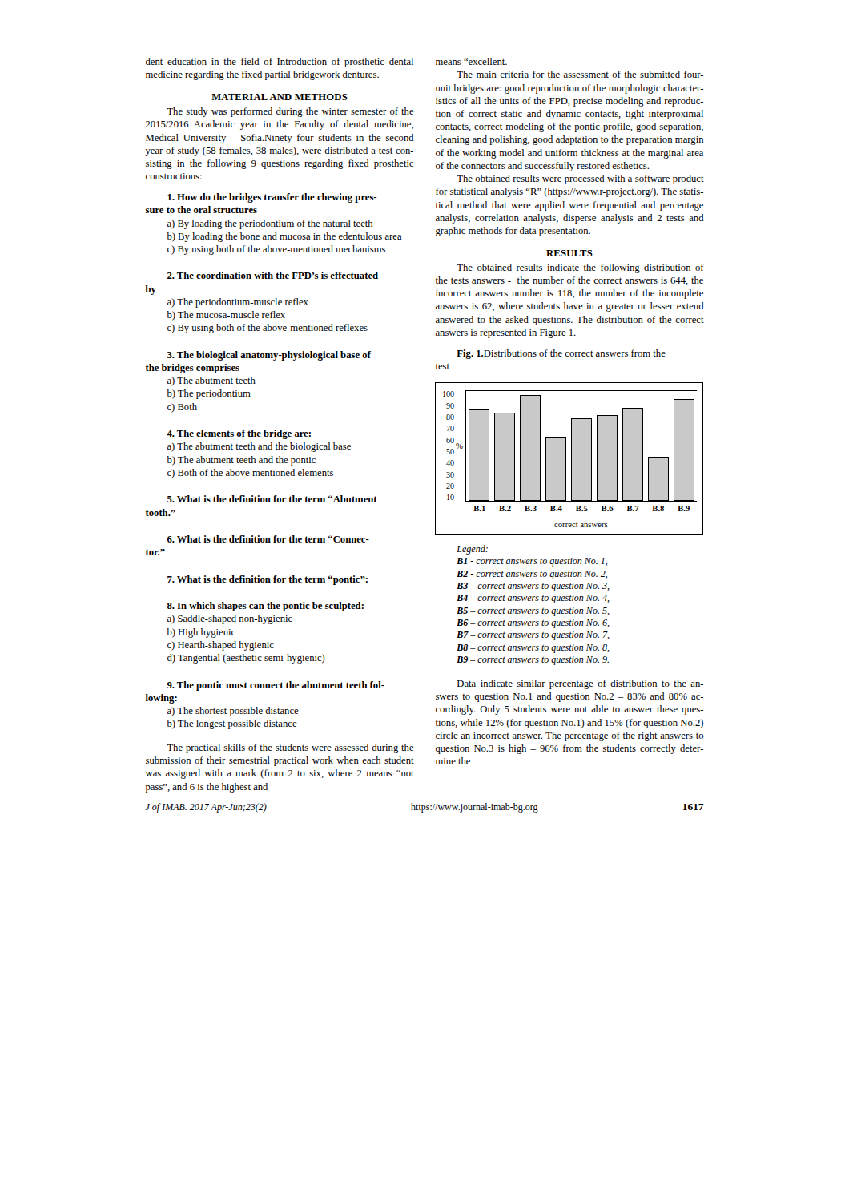dent education in the field of Introduction of prosthetic dental medicine regarding the fixed partial bridgework dentures.
MATERIAL AND METHODS
The study was performed during the winter semester of the 2015/2016 Academic year in the Faculty of dental medicine, Medical University – Sofia.Ninety four students in the second year of study (58 females, 38 males), were distributed a test consisting in the following 9 questions regarding fixed prosthetic constructions:
1. How do the bridges transfer the chewing pres-
sure to the oral structures
a) By loading the periodontium of the natural teeth
b) By loading the bone and mucosa in the edentulous area
c) By using both of the above-mentioned mechanisms
2. The coordination with the FPD’s is effectuated
by
a) The periodontium-muscle reflex
b) The mucosa-muscle reflex
c) By using both of the above-mentioned reflexes
3. The biological anatomy-physiological base of
the bridges comprises
a) The abutment teeth
b) The periodontium
c) Both
4. The elements of the bridge are:
a) The abutment teeth and the biological base
b) The abutment teeth and the pontic
c) Both of the above mentioned elements
5. What is the definition for the term “Abutment
tooth.”
6. What is the definition for the term “Connec-
tor.”
7. What is the definition for the term “pontic”:
8. In which shapes can the pontic be sculpted:
a) Saddle-shaped non-hygienic
b) High hygienic
c) Hearth-shaped hygienic
d) Tangential (aesthetic semi-hygienic)
9. The pontic must connect the abutment teeth fol-
lowing:
a) The shortest possible distance
b) The longest possible distance
The practical skills of the students were assessed during the submission of their semestrial practical work when each student was assigned with a mark (from 2 to six, where 2 means “not pass”, and 6 is the highest and
means “excellent.
The main criteria for the assessment of the submitted four-unit bridges are: good reproduction of the morphologic characteristics of all the units of the FPD, precise modeling and reproduction of correct static and dynamic contacts, tight interproximal contacts, correct modeling of the pontic profile, good separation, cleaning and polishing, good adaptation to the preparation margin of the working model and uniform thickness at the marginal area of the connectors and successfully restored esthetics.
The obtained results were processed with a software product for statistical analysis “R” (https://www.r-project.org/). The statistical method that were applied were frequential and percentage analysis, correlation analysis, disperse analysis and 2 tests and graphic methods for data presentation.
RESULTS
The obtained results indicate the following distribution of the tests answers - the number of the correct answers is 644, the incorrect answers number is 118, the number of the incomplete answers is 62, where students have in a greater or lesser extend answered to the asked questions. The distribution of the correct answers is represented in Figure 1.
Fig. 1. Distributions of the correct answers from the
test
100
90
80
70
60
50
40
30
20
10
%
B.1 B.2 B.3 B.4 B.5 B.6 B.7 B.8 B.9
correct answers
Legend:
B1 - correct answers to question No. 1,
B2 - correct answers to question No. 2,
B3 – correct answers to question No. 3,
B4 – correct answers to question No. 4,
B5 – correct answers to question No. 5,
B6 – correct answers to question No. 6,
B7 – correct answers to question No. 7,
B8 – correct answers to question No. 8,
B9 – correct answers to question No. 9.
Data indicate similar percentage of distribution to the answers to question No.1 and question No.2 – 83% and 80% accordingly. Only 5 students were not able to answer these questions, while 12% (for question No.1) and 15% (for question No.2) circle an incorrect answer. The percentage of the right answers to question No.3 is high – 96% from the students correctly determine the
J of IMAB. 2017 Apr-Jun;23(2)
https://www.journal-imab-bg.org
1617